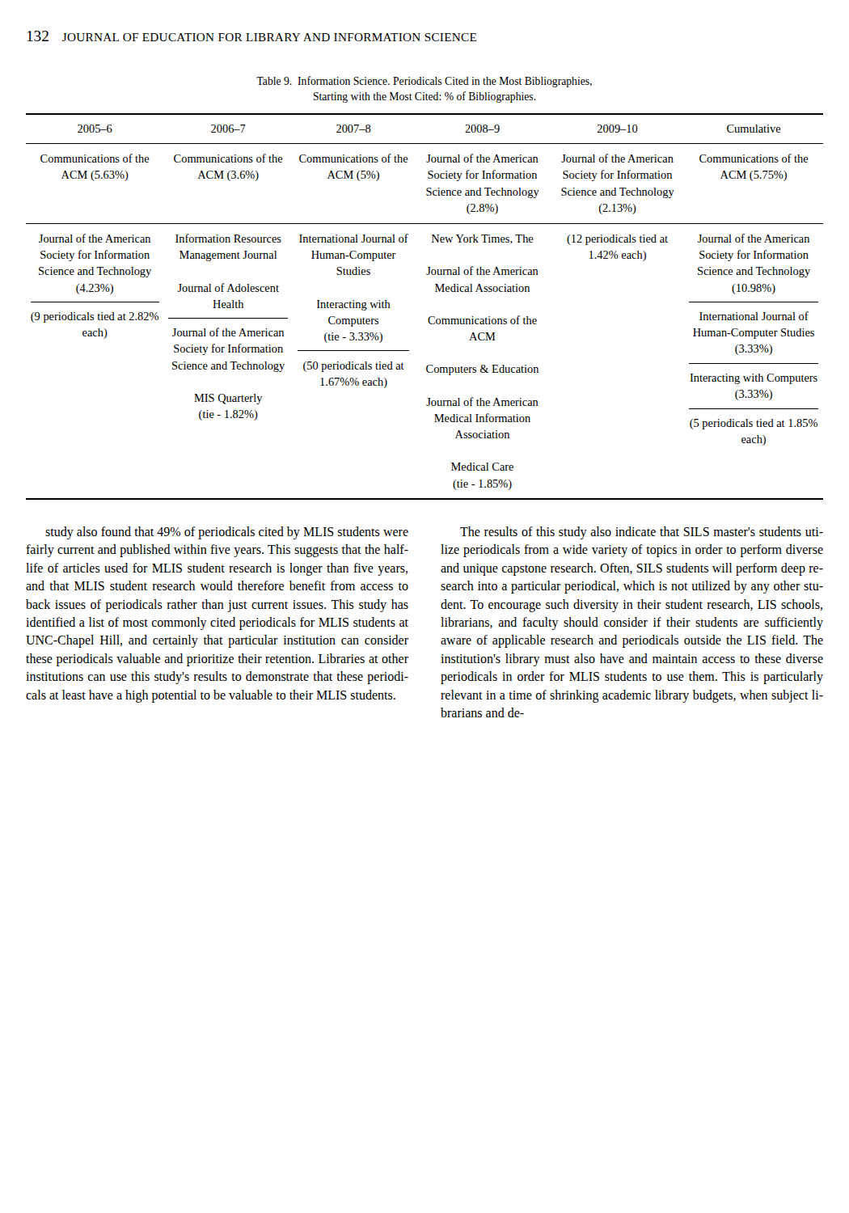132 JOURNAL OF EDUCATION FOR LIBRARY AND INFORMATION SCIENCE
Table 9. Information Science. Periodicals Cited in the Most Bibliographies, Starting with the Most Cited: % of Bibliographies.
| 2005–6 | 2006–7 | 2007–8 | 2008–9 | 2009–10 | Cumulative |
| --- | --- | --- | --- | --- | --- |
| Communica­tions of the ACM (5.63%) | Communica­tions of the ACM (3.6%) | Communications of the ACM (5%) | Journal of the American Society for Information Science and Technology (2.8%) | Journal of the American Society for Information Science and Technology (2.13%) | Communica­tions of the ACM (5.75%) |
| Journal of the American Society for Information Science and Technology (4.23%) (9 periodicals tied at 2.82% each) | Information Resources Management Journal Journal of Adolescent Health Journal of the American Society for Information Science and Technology MIS Quarterly (tie - 1.82%) | International Journal of Human-Computer Studies Interacting with Computers (tie - 3.33%) (50 periodicals tied at 1.67%% each) | New York Times, The Journal of the American Medi­cal Association Communica­tions of the ACM Computers & Education Journal of the American Medi­cal Information Association Medical Care (tie - 1.85%) | (12 periodicals tied at 1.42% each) | Journal of the American Society for Information Science and Technology (10.98%) International Journal of Human-Computer Studies (3.33%) Interacting with Computers (3.33%) (5 periodicals tied at 1.85% each) |
study also found that 49% of periodicals cited by MLIS students were fairly current and published within five years. This suggests that the half-life of articles used for MLIS student research is longer than five years, and that MLIS student research would therefore benefit from access to back issues of periodicals rather than just current issues. This study has identified a list of most commonly cited periodicals for MLIS students at UNC-Chapel Hill, and certainly that particular institution can consider these periodicals valuable and prioritize their retention. Libraries at other institutions can use this study's results to demonstrate that these periodicals at least have a high potential to be valuable to their MLIS students.
The results of this study also indicate that SILS master's students utilize periodicals from a wide variety of topics in order to perform diverse and unique capstone research. Often, SILS students will perform deep research into a particular periodical, which is not utilized by any other student. To encourage such diversity in their student research, LIS schools, librarians, and faculty should consider if their students are sufficiently aware of applicable research and periodicals outside the LIS field. The institution's library must also have and maintain access to these diverse periodicals in order for MLIS students to use them. This is particularly relevant in a time of shrinking academic library budgets, when subject librarians and de-